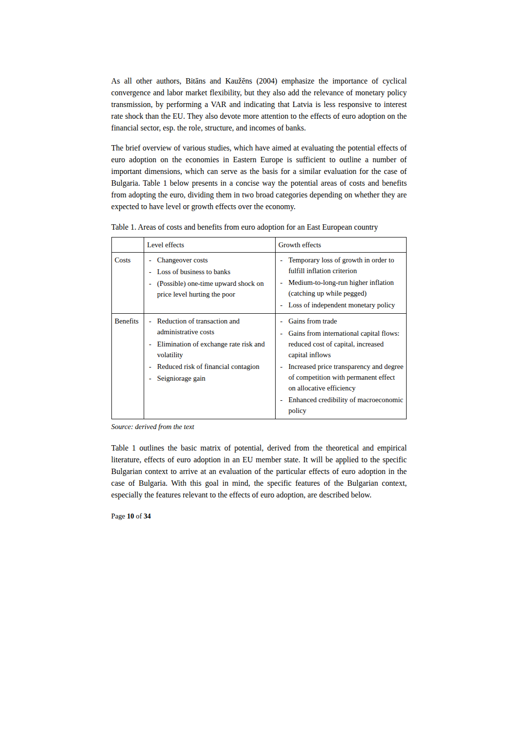As all other authors, Bitāns and Kaužēns (2004) emphasize the importance of cyclical convergence and labor market flexibility, but they also add the relevance of monetary policy transmission, by performing a VAR and indicating that Latvia is less responsive to interest rate shock than the EU. They also devote more attention to the effects of euro adoption on the financial sector, esp. the role, structure, and incomes of banks.
The brief overview of various studies, which have aimed at evaluating the potential effects of euro adoption on the economies in Eastern Europe is sufficient to outline a number of important dimensions, which can serve as the basis for a similar evaluation for the case of Bulgaria. Table 1 below presents in a concise way the potential areas of costs and benefits from adopting the euro, dividing them in two broad categories depending on whether they are expected to have level or growth effects over the economy.
Table 1. Areas of costs and benefits from euro adoption for an East European country
| | Level effects | Growth effects |
| Costs | Changeover costs Loss of business to banks (Possible) one-time upward shock on price level hurting the poor | Temporary loss of growth in order to fulfill inflation criterion Medium-to-long-run higher inflation (catching up while pegged) Loss of independent monetary policy |
| Benefits | Reduction of transaction and administrative costs Elimination of exchange rate risk and volatility Reduced risk of financial contagion Seigniorage gain | Gains from trade Gains from international capital flows: reduced cost of capital, increased capital inflows Increased price transparency and degree of competition with permanent effect on allocative efficiency Enhanced credibility of macroeconomic policy |
Source: derived from the text
Table 1 outlines the basic matrix of potential, derived from the theoretical and empirical literature, effects of euro adoption in an EU member state. It will be applied to the specific Bulgarian context to arrive at an evaluation of the particular effects of euro adoption in the case of Bulgaria. With this goal in mind, the specific features of the Bulgarian context, especially the features relevant to the effects of euro adoption, are described below.
Page 10 of 34